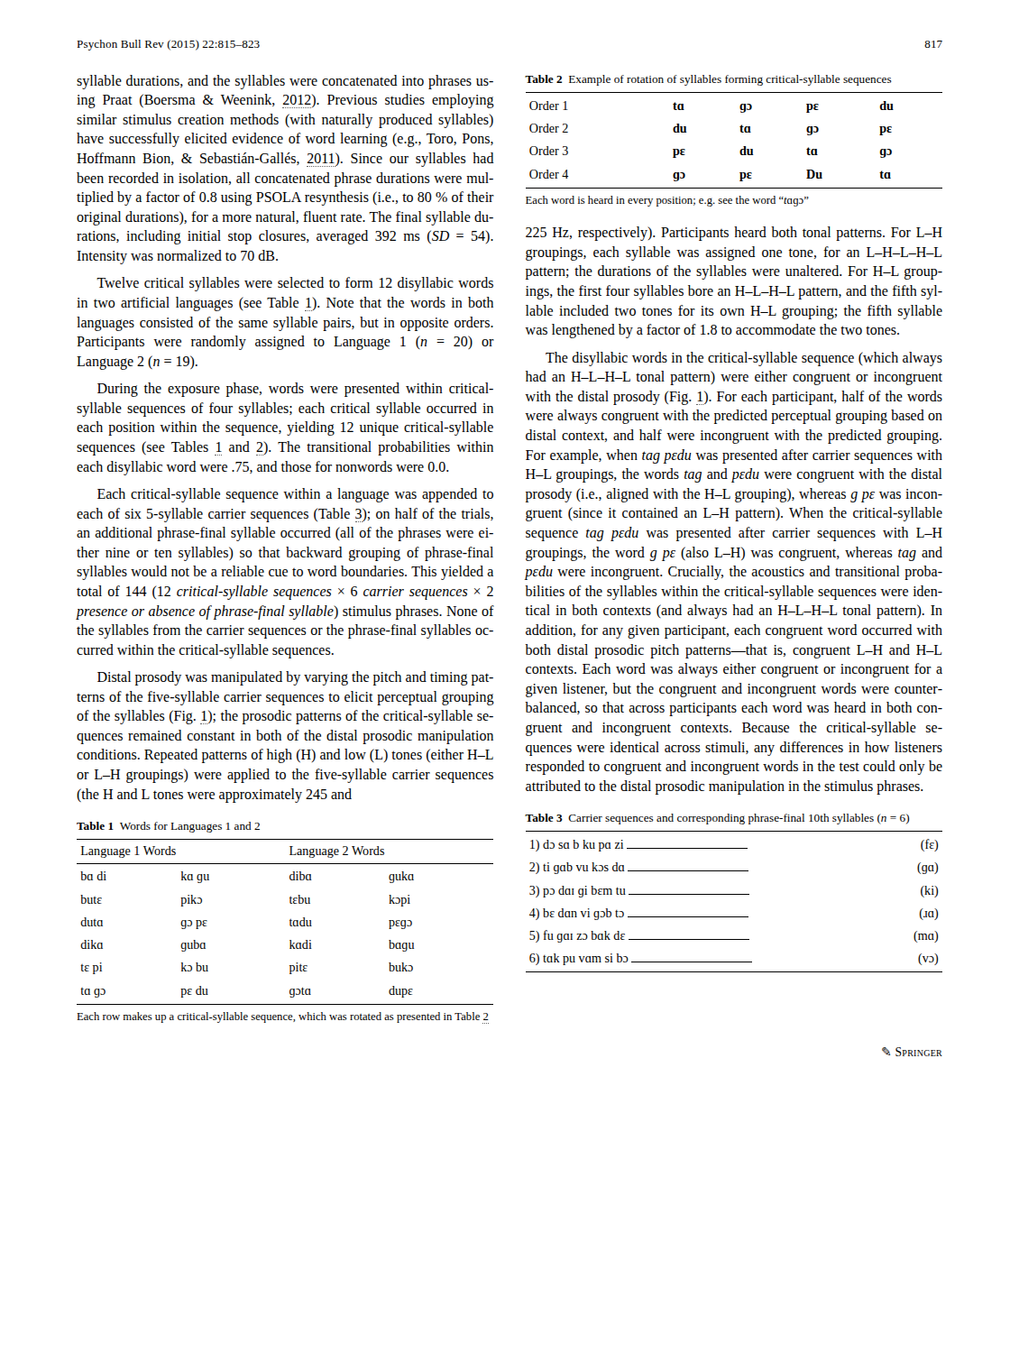Psychon Bull Rev (2015) 22:815–823 817
syllable durations, and the syllables were concatenated into phrases using Praat (Boersma & Weenink, 2012). Previous studies employing similar stimulus creation methods (with naturally produced syllables) have successfully elicited evidence of word learning (e.g., Toro, Pons, Hoffmann Bion, & Sebastián-Gallés, 2011). Since our syllables had been recorded in isolation, all concatenated phrase durations were multiplied by a factor of 0.8 using PSOLA resynthesis (i.e., to 80 % of their original durations), for a more natural, fluent rate. The final syllable durations, including initial stop closures, averaged 392 ms (SD = 54). Intensity was normalized to 70 dB.
Twelve critical syllables were selected to form 12 disyllabic words in two artificial languages (see Table 1). Note that the words in both languages consisted of the same syllable pairs, but in opposite orders. Participants were randomly assigned to Language 1 (n = 20) or Language 2 (n = 19).
During the exposure phase, words were presented within critical-syllable sequences of four syllables; each critical syllable occurred in each position within the sequence, yielding 12 unique critical-syllable sequences (see Tables 1 and 2). The transitional probabilities within each disyllabic word were .75, and those for nonwords were 0.0.
Each critical-syllable sequence within a language was appended to each of six 5-syllable carrier sequences (Table 3); on half of the trials, an additional phrase-final syllable occurred (all of the phrases were either nine or ten syllables) so that backward grouping of phrase-final syllables would not be a reliable cue to word boundaries. This yielded a total of 144 (12 critical-syllable sequences × 6 carrier sequences × 2 presence or absence of phrase-final syllable) stimulus phrases. None of the syllables from the carrier sequences or the phrase-final syllables occurred within the critical-syllable sequences.
Distal prosody was manipulated by varying the pitch and timing patterns of the five-syllable carrier sequences to elicit perceptual grouping of the syllables (Fig. 1); the prosodic patterns of the critical-syllable sequences remained constant in both of the distal prosodic manipulation conditions. Repeated patterns of high (H) and low (L) tones (either H–L or L–H groupings) were applied to the five-syllable carrier sequences (the H and L tones were approximately 245 and
Table 1 Words for Languages 1 and 2
| Language 1 Words | Language 2 Words |
| --- | --- |
| bɑ di | kɑ ɡu | dibɑ | ɡukɑ |
| butɛ | pikɔ | tɛbu | kɔpi |
| dutɑ | ɡɔ pɛ | tɑdu | pɛɡɔ |
| dikɑ | ɡubɑ | kɑdi | bɑɡu |
| tɛ pi | kɔ bu | pitɛ | bukɔ |
| tɑ ɡɔ | pɛ du | ɡɔtɑ | dupɛ |
Each row makes up a critical-syllable sequence, which was rotated as presented in Table 2
Table 2 Example of rotation of syllables forming critical-syllable sequences
| Order 1 | tɑ | ɡɔ | pɛ | du |
| Order 2 | du | tɑ | ɡɔ | pɛ |
| Order 3 | pɛ | du | tɑ | ɡɔ |
| Order 4 | ɡɔ | pɛ | Du | tɑ |
Each word is heard in every position; e.g. see the word “tɑɡɔ”
225 Hz, respectively). Participants heard both tonal patterns. For L–H groupings, each syllable was assigned one tone, for an L–H–L–H–L pattern; the durations of the syllables were unaltered. For H–L groupings, the first four syllables bore an H–L–H–L pattern, and the fifth syllable included two tones for its own H–L grouping; the fifth syllable was lengthened by a factor of 1.8 to accommodate the two tones.
The disyllabic words in the critical-syllable sequence (which always had an H–L–H–L tonal pattern) were either congruent or incongruent with the distal prosody (Fig. 1). For each participant, half of the words were always congruent with the predicted perceptual grouping based on distal context, and half were incongruent with the predicted grouping. For example, when tag pɛdu was presented after carrier sequences with H–L groupings, the words tag and pɛdu were congruent with the distal prosody (i.e., aligned with the H–L grouping), whereas g pɛ was incongruent (since it contained an L–H pattern). When the critical-syllable sequence tag pɛdu was presented after carrier sequences with L–H groupings, the word g pɛ (also L–H) was congruent, whereas tag and pɛdu were incongruent. Crucially, the acoustics and transitional probabilities of the syllables within the critical-syllable sequences were identical in both contexts (and always had an H–L–H–L tonal pattern). In addition, for any given participant, each congruent word occurred with both distal prosodic pitch patterns—that is, congruent L–H and H–L contexts. Each word was always either congruent or incongruent for a given listener, but the congruent and incongruent words were counterbalanced, so that across participants each word was heard in both congruent and incongruent contexts. Because the critical-syllable sequences were identical across stimuli, any differences in how listeners responded to congruent and incongruent words in the test could only be attributed to the distal prosodic manipulation in the stimulus phrases.
Table 3 Carrier sequences and corresponding phrase-final 10th syllables (n = 6)
| 1) dɔ sɑ b ku pɑ zi | ( fɛ ) |
| 2) ti ɡɑb vu kɔs dɑ | ( ɡɑ ) |
| 3) pɔ dɑɪ ɡi bɛm tu | ( ki ) |
| 4) bɛ dɑn vi ɡɔb tɔ | ( ɹɑ ) |
| 5) fu ɡɑɪ zɔ bɑk dɛ | ( mɑ ) |
| 6) tɑk pu vɑm si bɔ | ( vɔ ) |
✎ Springer